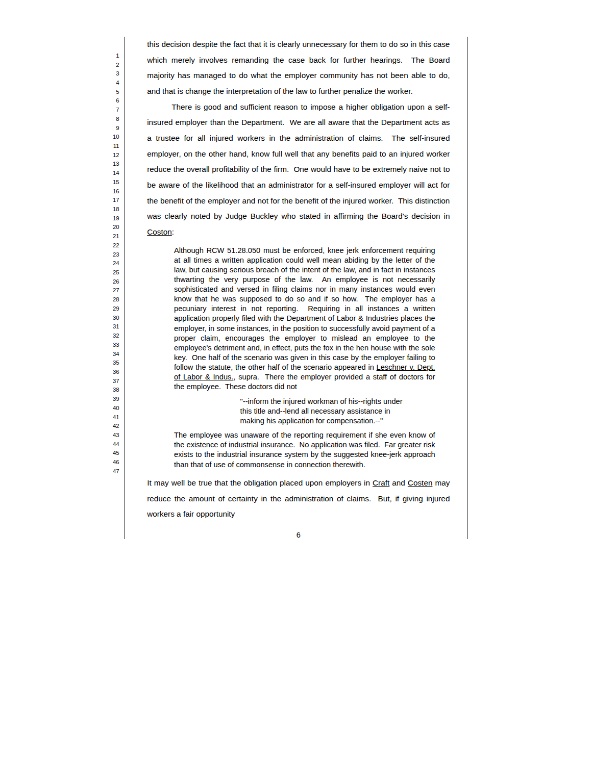1
2
3
4
5
6
7
8
9
10
11
12
13
14
15
16
17
18
19
20
21
22
23
24
25
26
27
28
29
30
31
32
33
34
35
36
37
38
39
40
41
42
43
44
45
46
47
this decision despite the fact that it is clearly unnecessary for them to do so in this case which merely involves remanding the case back for further hearings. The Board majority has managed to do what the employer community has not been able to do, and that is change the interpretation of the law to further penalize the worker.
There is good and sufficient reason to impose a higher obligation upon a self-insured employer than the Department. We are all aware that the Department acts as a trustee for all injured workers in the administration of claims. The self-insured employer, on the other hand, know full well that any benefits paid to an injured worker reduce the overall profitability of the firm. One would have to be extremely naive not to be aware of the likelihood that an administrator for a self-insured employer will act for the benefit of the employer and not for the benefit of the injured worker. This distinction was clearly noted by Judge Buckley who stated in affirming the Board's decision in Coston:
Although RCW 51.28.050 must be enforced, knee jerk enforcement requiring at all times a written application could well mean abiding by the letter of the law, but causing serious breach of the intent of the law, and in fact in instances thwarting the very purpose of the law. An employee is not necessarily sophisticated and versed in filing claims nor in many instances would even know that he was supposed to do so and if so how. The employer has a pecuniary interest in not reporting. Requiring in all instances a written application properly filed with the Department of Labor & Industries places the employer, in some instances, in the position to successfully avoid payment of a proper claim, encourages the employer to mislead an employee to the employee's detriment and, in effect, puts the fox in the hen house with the sole key. One half of the scenario was given in this case by the employer failing to follow the statute, the other half of the scenario appeared in Leschner v. Dept. of Labor & Indus., supra. There the employer provided a staff of doctors for the employee. These doctors did not
"--inform the injured workman of his--rights under this title and--lend all necessary assistance in making his application for compensation.--"
The employee was unaware of the reporting requirement if she even know of the existence of industrial insurance. No application was filed. Far greater risk exists to the industrial insurance system by the suggested knee-jerk approach than that of use of commonsense in connection therewith.
It may well be true that the obligation placed upon employers in Craft and Costen may reduce the amount of certainty in the administration of claims. But, if giving injured workers a fair opportunity
6